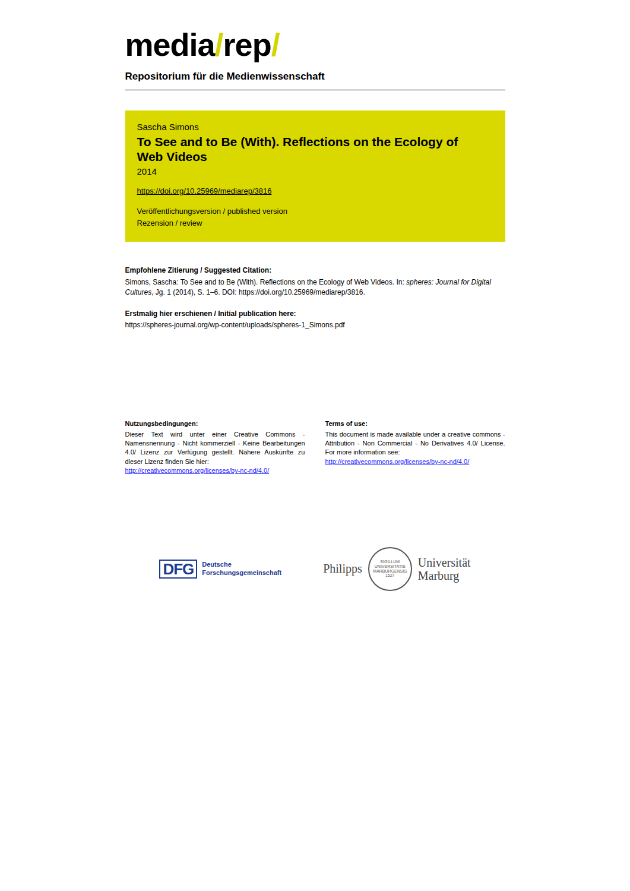media/rep/
Repositorium für die Medienwissenschaft
Sascha Simons
To See and to Be (With). Reflections on the Ecology of
Web Videos
2014
https://doi.org/10.25969/mediarep/3816
Veröffentlichungsversion / published version
Rezension / review
Empfohlene Zitierung / Suggested Citation:
Simons, Sascha: To See and to Be (With). Reflections on the Ecology of Web Videos. In: spheres: Journal for Digital Cultures, Jg. 1 (2014), S. 1–6. DOI: https://doi.org/10.25969/mediarep/3816.
Erstmalig hier erschienen / Initial publication here:
https://spheres-journal.org/wp-content/uploads/spheres-1_Simons.pdf
Nutzungsbedingungen:
Dieser Text wird unter einer Creative Commons - Namensnennung - Nicht kommerziell - Keine Bearbeitungen 4.0/ Lizenz zur Verfügung gestellt. Nähere Auskünfte zu dieser Lizenz finden Sie hier:
http://creativecommons.org/licenses/by-nc-nd/4.0/
Terms of use:
This document is made available under a creative commons - Attribution - Non Commercial - No Derivatives 4.0/ License. For more information see:
http://creativecommons.org/licenses/by-nc-nd/4.0/
DFG Deutsche
Forschungsgemeinschaft
Philipps SIGILLUM
UNIVERSITATIS
MARBURGENSIS
1527 UniversitätMarburg